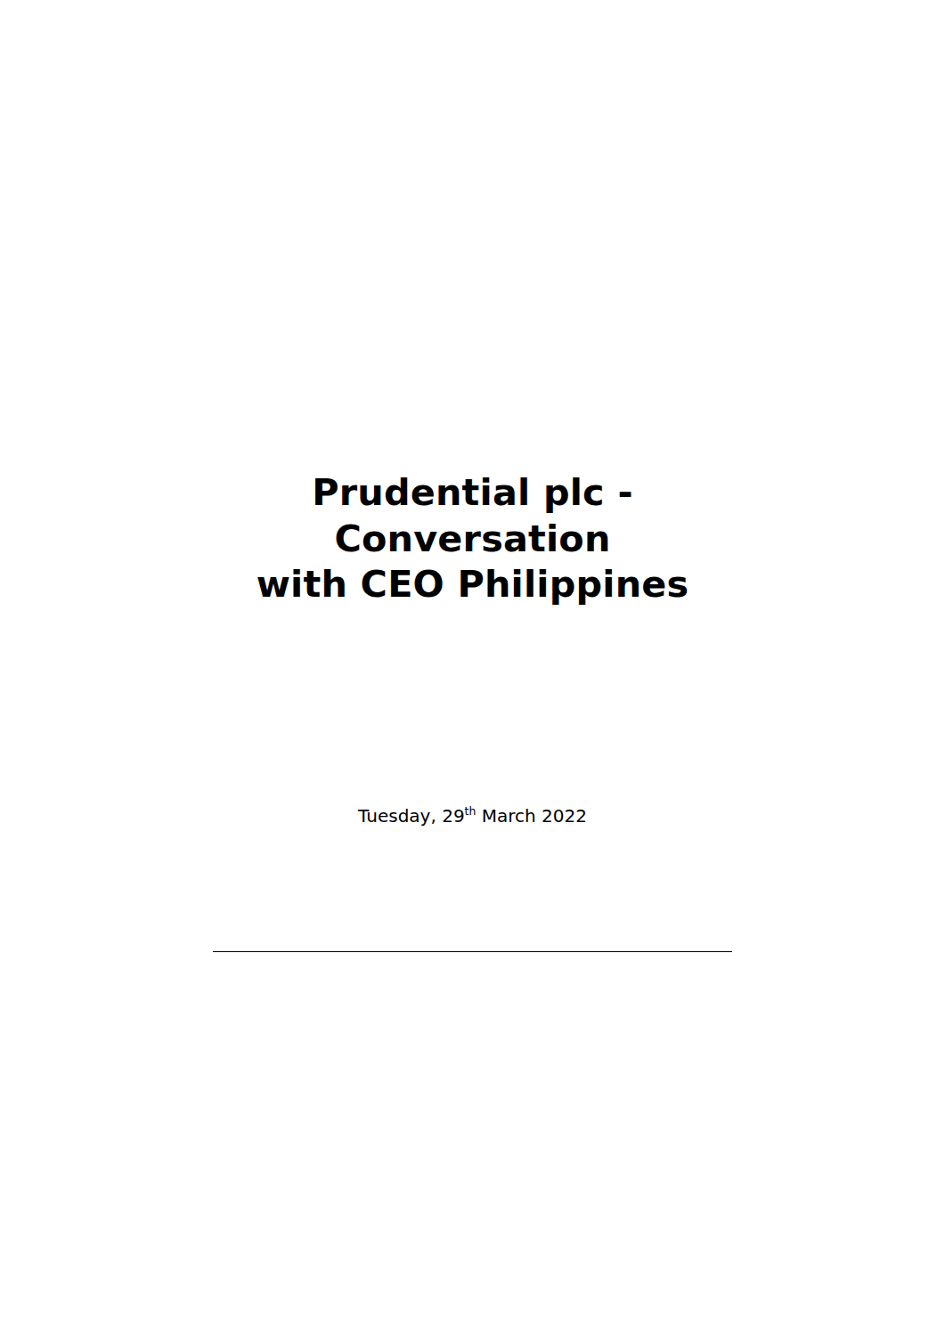Prudential plc - Conversation
with CEO Philippines
Tuesday, 29th March 2022